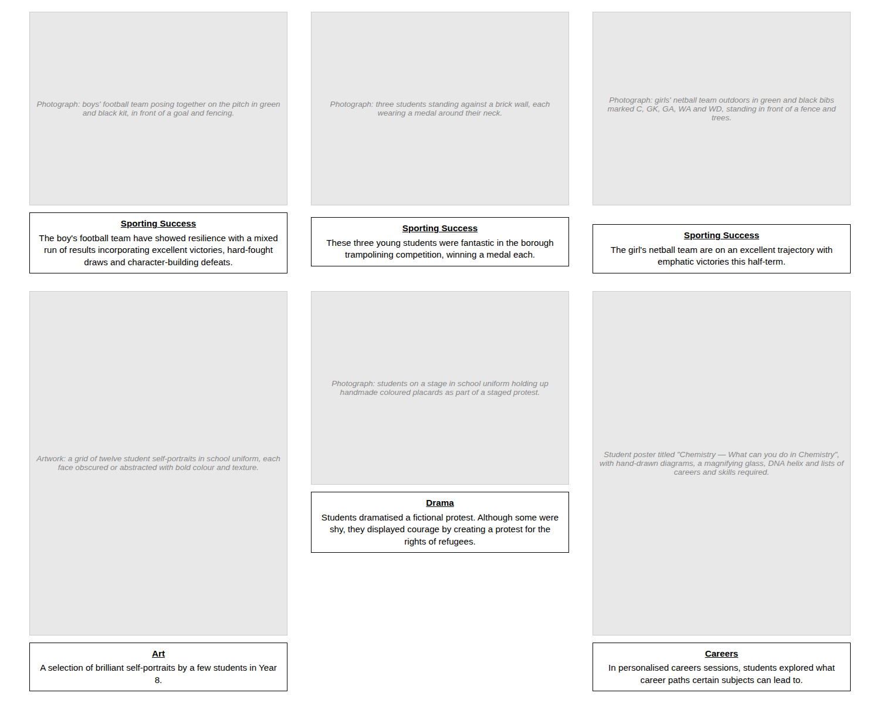Photograph: boys' football team posing together on the pitch in green and black kit, in front of a goal and fencing.
Sporting Success
The boy's football team have showed resilience with a mixed run of results incorporating excellent victories, hard-fought draws and character-building defeats.
Photograph: three students standing against a brick wall, each wearing a medal around their neck.
Sporting Success
These three young students were fantastic in the borough trampolining competition, winning a medal each.
Photograph: girls' netball team outdoors in green and black bibs marked C, GK, GA, WA and WD, standing in front of a fence and trees.
Sporting Success
The girl's netball team are on an excellent trajectory with emphatic victories this half-term.
Artwork: a grid of twelve student self-portraits in school uniform, each face obscured or abstracted with bold colour and texture.
Art
A selection of brilliant self-portraits by a few students in Year 8.
Photograph: students on a stage in school uniform holding up handmade coloured placards as part of a staged protest.
Drama
Students dramatised a fictional protest. Although some were shy, they displayed courage by creating a protest for the rights of refugees.
Student poster titled "Chemistry — What can you do in Chemistry", with hand-drawn diagrams, a magnifying glass, DNA helix and lists of careers and skills required.
Careers
In personalised careers sessions, students explored what career paths certain subjects can lead to.